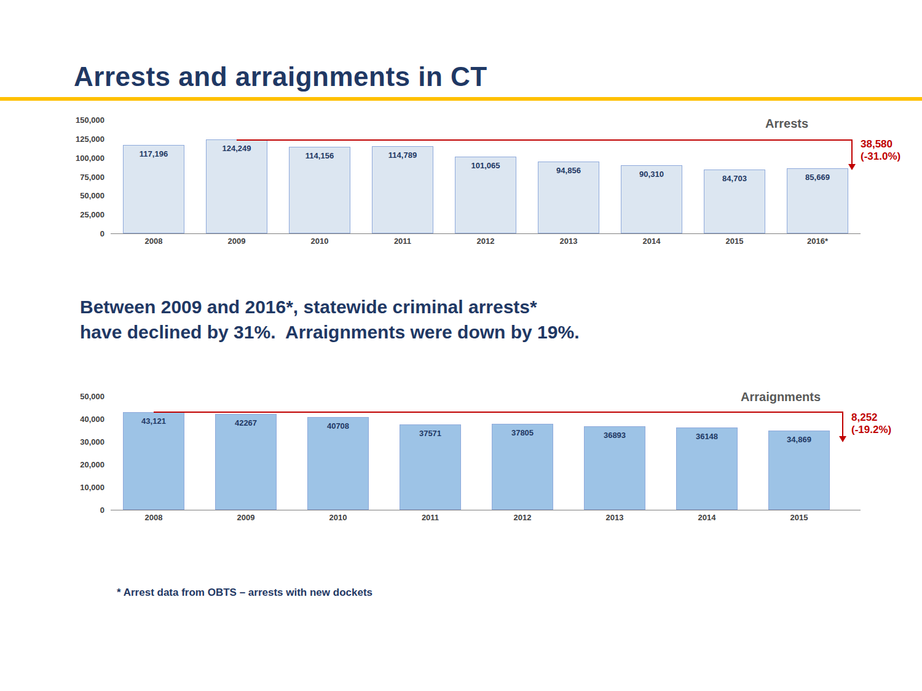Arrests and arraignments in CT
150,000 125,000 100,000 75,000 50,000 25,000 0
117,196
124,249
114,156
114,789
101,065
94,856
90,310
84,703
85,669
2008 2009 2010 2011 2012 2013 2014 2015 2016*
Arrests
38,580
(-31.0%)
Between 2009 and 2016*, statewide criminal arrests*
have declined by 31%. Arraignments were down by 19%.
50,000 40,000 30,000 20,000 10,000 0
43,121
42267
40708
37571
37805
36893
36148
34,869
2008 2009 2010 2011 2012 2013 2014 2015
Arraignments
8,252
(-19.2%)
* Arrest data from OBTS – arrests with new dockets